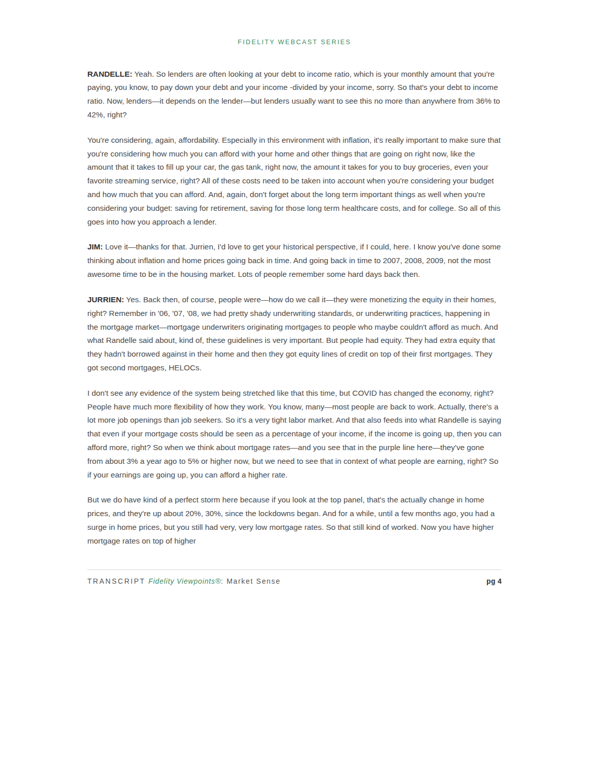Fidelity Webcast Series
RANDELLE: Yeah. So lenders are often looking at your debt to income ratio, which is your monthly amount that you're paying, you know, to pay down your debt and your income -divided by your income, sorry. So that's your debt to income ratio. Now, lenders—it depends on the lender—but lenders usually want to see this no more than anywhere from 36% to 42%, right?
You're considering, again, affordability. Especially in this environment with inflation, it's really important to make sure that you're considering how much you can afford with your home and other things that are going on right now, like the amount that it takes to fill up your car, the gas tank, right now, the amount it takes for you to buy groceries, even your favorite streaming service, right? All of these costs need to be taken into account when you're considering your budget and how much that you can afford. And, again, don't forget about the long term important things as well when you're considering your budget: saving for retirement, saving for those long term healthcare costs, and for college. So all of this goes into how you approach a lender.
JIM: Love it—thanks for that. Jurrien, I'd love to get your historical perspective, if I could, here. I know you've done some thinking about inflation and home prices going back in time. And going back in time to 2007, 2008, 2009, not the most awesome time to be in the housing market. Lots of people remember some hard days back then.
JURRIEN: Yes. Back then, of course, people were—how do we call it—they were monetizing the equity in their homes, right? Remember in '06, '07, '08, we had pretty shady underwriting standards, or underwriting practices, happening in the mortgage market—mortgage underwriters originating mortgages to people who maybe couldn't afford as much. And what Randelle said about, kind of, these guidelines is very important. But people had equity. They had extra equity that they hadn't borrowed against in their home and then they got equity lines of credit on top of their first mortgages. They got second mortgages, HELOCs.
I don't see any evidence of the system being stretched like that this time, but COVID has changed the economy, right? People have much more flexibility of how they work. You know, many—most people are back to work. Actually, there's a lot more job openings than job seekers. So it's a very tight labor market. And that also feeds into what Randelle is saying that even if your mortgage costs should be seen as a percentage of your income, if the income is going up, then you can afford more, right? So when we think about mortgage rates—and you see that in the purple line here—they've gone from about 3% a year ago to 5% or higher now, but we need to see that in context of what people are earning, right? So if your earnings are going up, you can afford a higher rate.
But we do have kind of a perfect storm here because if you look at the top panel, that's the actually change in home prices, and they're up about 20%, 30%, since the lockdowns began. And for a while, until a few months ago, you had a surge in home prices, but you still had very, very low mortgage rates. So that still kind of worked. Now you have higher mortgage rates on top of higher
TRANSCRIPT Fidelity Viewpoints®: Market Sense
pg 4